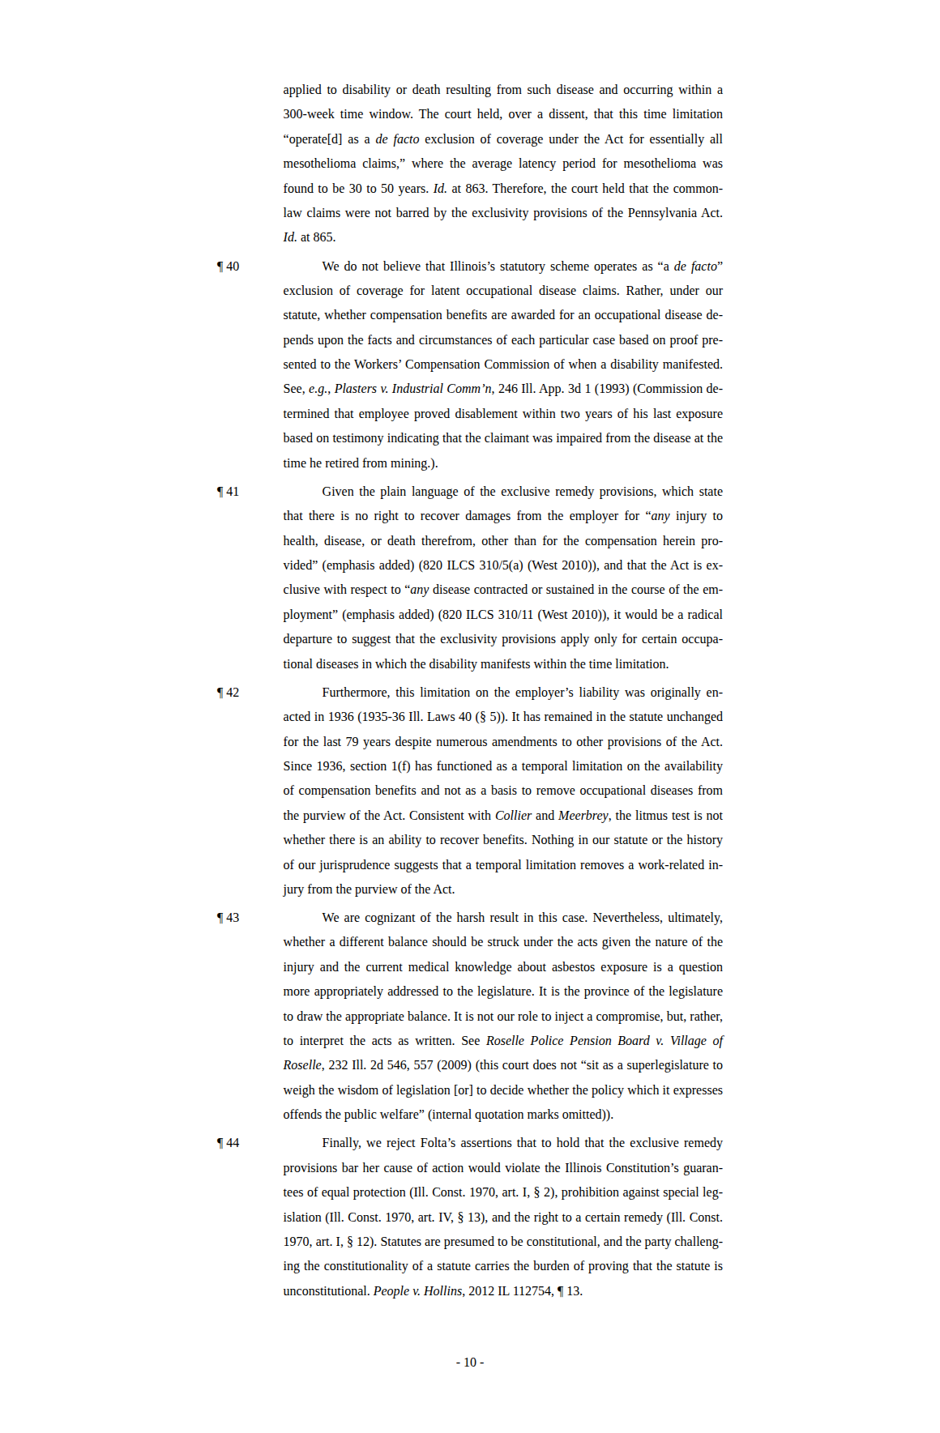applied to disability or death resulting from such disease and occurring within a 300-week time window. The court held, over a dissent, that this time limitation “operate[d] as a de facto exclusion of coverage under the Act for essentially all mesothelioma claims,” where the average latency period for mesothelioma was found to be 30 to 50 years. Id. at 863. Therefore, the court held that the common-law claims were not barred by the exclusivity provisions of the Pennsylvania Act. Id. at 865.
¶ 40
We do not believe that Illinois’s statutory scheme operates as “a de facto” exclusion of coverage for latent occupational disease claims. Rather, under our statute, whether compensation benefits are awarded for an occupational disease depends upon the facts and circumstances of each particular case based on proof presented to the Workers’ Compensation Commission of when a disability manifested. See, e.g., Plasters v. Industrial Comm’n, 246 Ill. App. 3d 1 (1993) (Commission determined that employee proved disablement within two years of his last exposure based on testimony indicating that the claimant was impaired from the disease at the time he retired from mining.).
¶ 41
Given the plain language of the exclusive remedy provisions, which state that there is no right to recover damages from the employer for “any injury to health, disease, or death therefrom, other than for the compensation herein provided” (emphasis added) (820 ILCS 310/5(a) (West 2010)), and that the Act is exclusive with respect to “any disease contracted or sustained in the course of the employment” (emphasis added) (820 ILCS 310/11 (West 2010)), it would be a radical departure to suggest that the exclusivity provisions apply only for certain occupational diseases in which the disability manifests within the time limitation.
¶ 42
Furthermore, this limitation on the employer’s liability was originally enacted in 1936 (1935-36 Ill. Laws 40 (§ 5)). It has remained in the statute unchanged for the last 79 years despite numerous amendments to other provisions of the Act. Since 1936, section 1(f) has functioned as a temporal limitation on the availability of compensation benefits and not as a basis to remove occupational diseases from the purview of the Act. Consistent with Collier and Meerbrey, the litmus test is not whether there is an ability to recover benefits. Nothing in our statute or the history of our jurisprudence suggests that a temporal limitation removes a work-related injury from the purview of the Act.
¶ 43
We are cognizant of the harsh result in this case. Nevertheless, ultimately, whether a different balance should be struck under the acts given the nature of the injury and the current medical knowledge about asbestos exposure is a question more appropriately addressed to the legislature. It is the province of the legislature to draw the appropriate balance. It is not our role to inject a compromise, but, rather, to interpret the acts as written. See Roselle Police Pension Board v. Village of Roselle, 232 Ill. 2d 546, 557 (2009) (this court does not “sit as a superlegislature to weigh the wisdom of legislation [or] to decide whether the policy which it expresses offends the public welfare” (internal quotation marks omitted)).
¶ 44
Finally, we reject Folta’s assertions that to hold that the exclusive remedy provisions bar her cause of action would violate the Illinois Constitution’s guarantees of equal protection (Ill. Const. 1970, art. I, § 2), prohibition against special legislation (Ill. Const. 1970, art. IV, § 13), and the right to a certain remedy (Ill. Const. 1970, art. I, § 12). Statutes are presumed to be constitutional, and the party challenging the constitutionality of a statute carries the burden of proving that the statute is unconstitutional. People v. Hollins, 2012 IL 112754, ¶ 13.
- 10 -